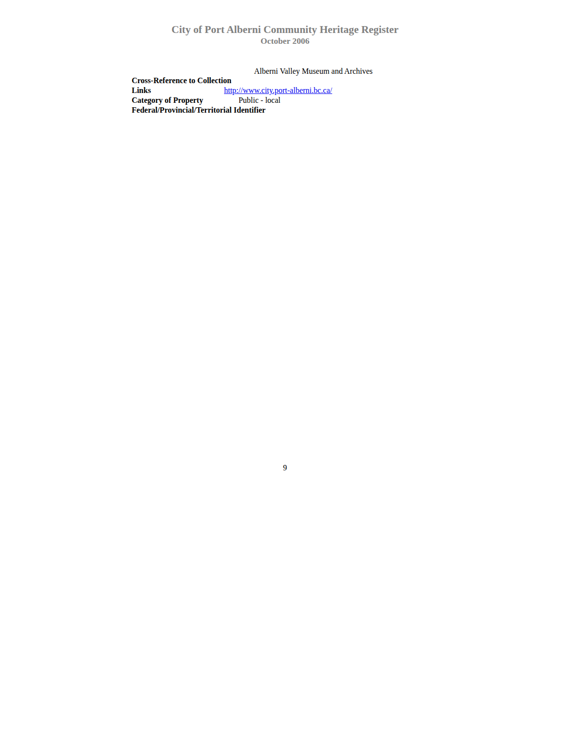City of Port Alberni Community Heritage Register
October 2006
Alberni Valley Museum and Archives
Cross-Reference to Collection
Links http://www.city.port-alberni.bc.ca/
Category of Property Public - local
Federal/Provincial/Territorial Identifier
9